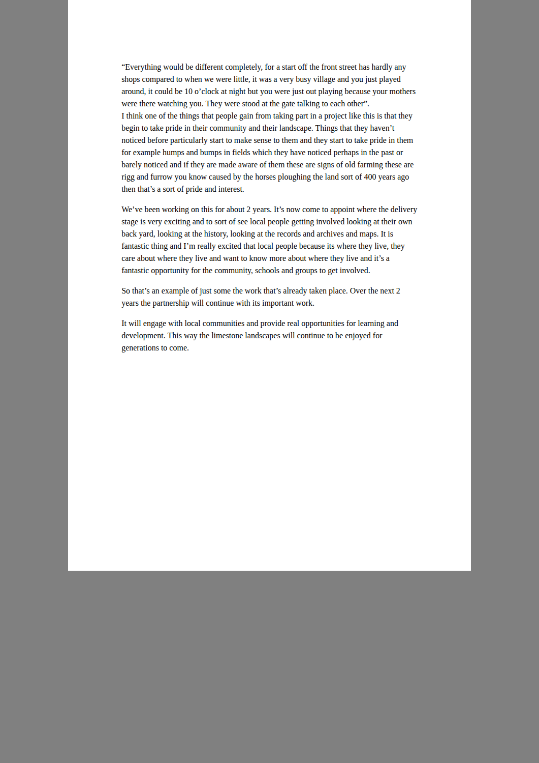“Everything would be different completely, for a start off the front street has hardly any shops compared to when we were little, it was a very busy village and you just played around, it could be 10 o’clock at night but you were just out playing because your mothers were there watching you. They were stood at the gate talking to each other”.
I think one of the things that people gain from taking part in a project like this is that they begin to take pride in their community and their landscape. Things that they haven’t noticed before particularly start to make sense to them and they start to take pride in them for example humps and bumps in fields which they have noticed perhaps in the past or barely noticed and if they are made aware of them these are signs of old farming these are rigg and furrow you know caused by the horses ploughing the land sort of 400 years ago then that’s a sort of pride and interest.
We’ve been working on this for about 2 years. It’s now come to appoint where the delivery stage is very exciting and to sort of see local people getting involved looking at their own back yard, looking at the history, looking at the records and archives and maps. It is fantastic thing and I’m really excited that local people because its where they live, they care about where they live and want to know more about where they live and it’s a fantastic opportunity for the community, schools and groups to get involved.
So that’s an example of just some the work that’s already taken place. Over the next 2 years the partnership will continue with its important work.
It will engage with local communities and provide real opportunities for learning and development. This way the limestone landscapes will continue to be enjoyed for generations to come.